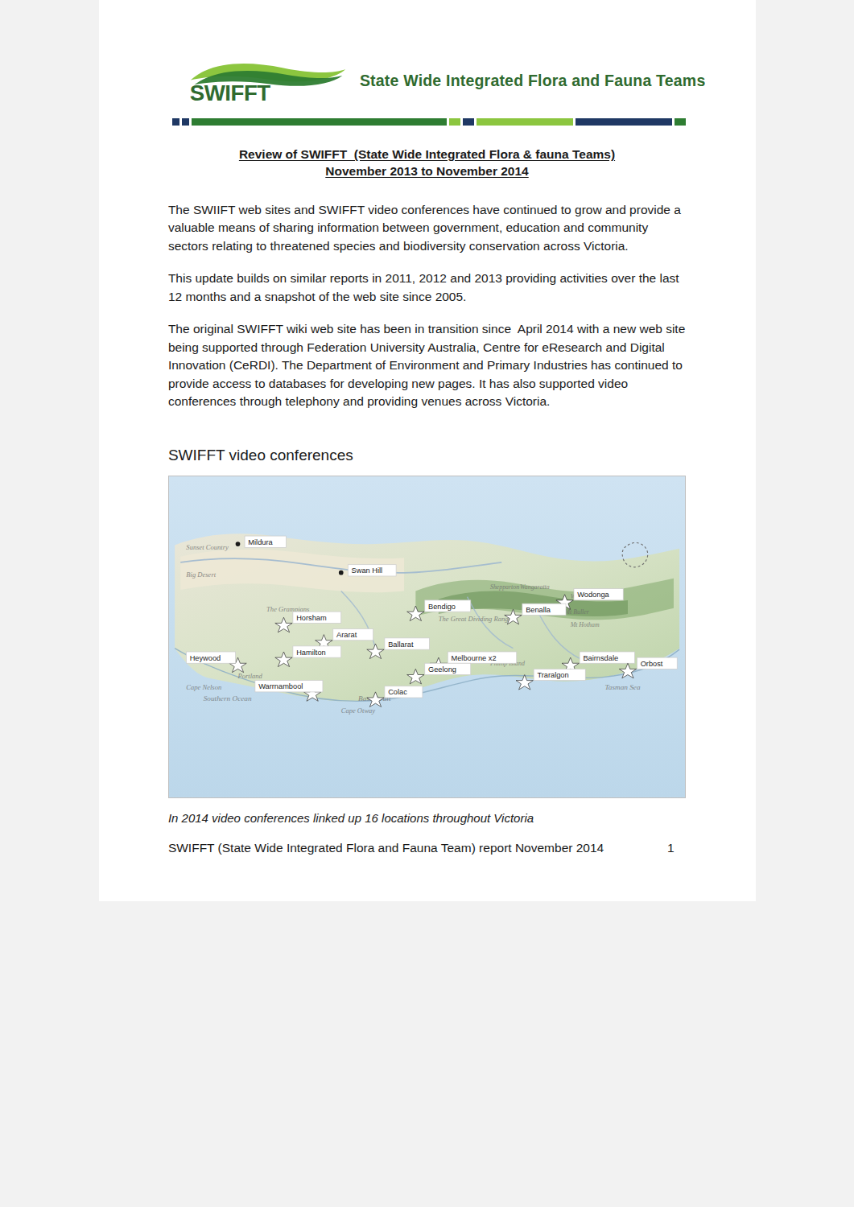SWIFFT
State Wide Integrated Flora and Fauna Teams
Review of SWIFFT (State Wide Integrated Flora & fauna Teams) November 2013 to November 2014
The SWIIFT web sites and SWIFFT video conferences have continued to grow and provide a valuable means of sharing information between government, education and community sectors relating to threatened species and biodiversity conservation across Victoria.
This update builds on similar reports in 2011, 2012 and 2013 providing activities over the last 12 months and a snapshot of the web site since 2005.
The original SWIFFT wiki web site has been in transition since April 2014 with a new web site being supported through Federation University Australia, Centre for eResearch and Digital Innovation (CeRDI). The Department of Environment and Primary Industries has continued to provide access to databases for developing new pages. It has also supported video conferences through telephony and providing venues across Victoria.
SWIFFT video conferences
Sunset Country Big Desert The Grampians The Great Dividing Range Shepparton Wangaratta Wodonga Mt Buller Mt Hotham Portland Cape Nelson Southern Ocean Bass Strait Cape Otway Tasman Sea Phillip Island Mildura Swan Hill Wodonga Benalla Bendigo Horsham Ararat Ballarat Hamilton Heywood Melbourne x2 Bairnsdale Orbost Geelong Traralgon Warrnambool Colac
In 2014 video conferences linked up 16 locations throughout Victoria
SWIFFT (State Wide Integrated Flora and Fauna Team) report November 2014
1